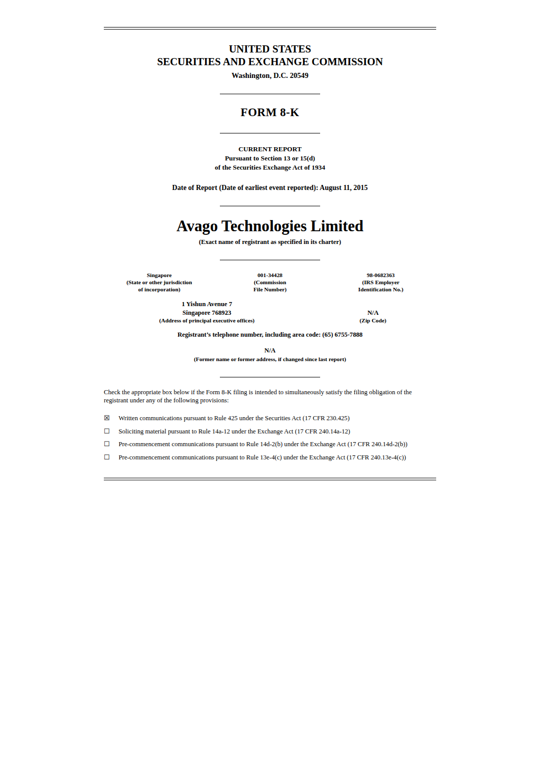UNITED STATES
SECURITIES AND EXCHANGE COMMISSION
Washington, D.C. 20549
FORM 8-K
CURRENT REPORT
Pursuant to Section 13 or 15(d)
of the Securities Exchange Act of 1934
Date of Report (Date of earliest event reported): August 11, 2015
Avago Technologies Limited
(Exact name of registrant as specified in its charter)
| Singapore | 001-34428 | 98-0682363 |
| (State or other jurisdiction of incorporation) | (Commission File Number) | (IRS Employer Identification No.) |
| 1 Yishun Avenue 7 Singapore 768923 (Address of principal executive offices) | N/A (Zip Code) |
Registrant’s telephone number, including area code: (65) 6755-7888
N/A
(Former name or former address, if changed since last report)
Check the appropriate box below if the Form 8-K filing is intended to simultaneously satisfy the filing obligation of the registrant under any of the following provisions:
| ☒ | Written communications pursuant to Rule 425 under the Securities Act (17 CFR 230.425) |
| ☐ | Soliciting material pursuant to Rule 14a-12 under the Exchange Act (17 CFR 240.14a-12) |
| ☐ | Pre-commencement communications pursuant to Rule 14d-2(b) under the Exchange Act (17 CFR 240.14d-2(b)) |
| ☐ | Pre-commencement communications pursuant to Rule 13e-4(c) under the Exchange Act (17 CFR 240.13e-4(c)) |